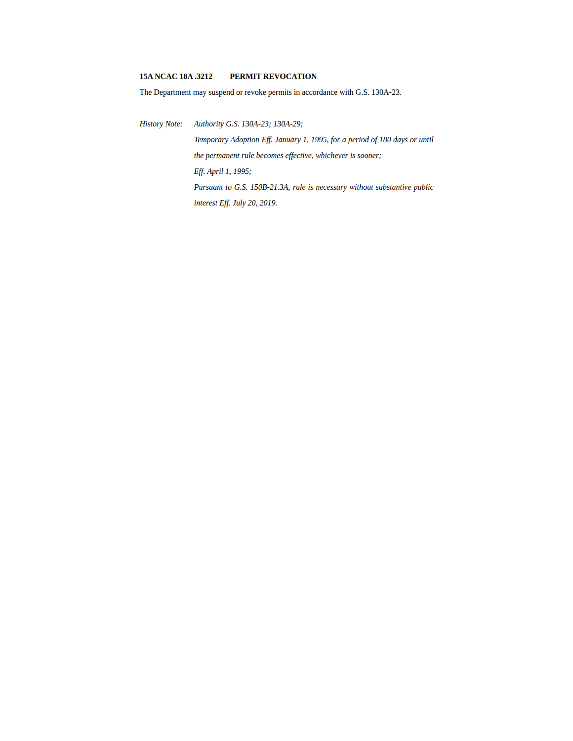15A NCAC 18A .3212 PERMIT REVOCATION
The Department may suspend or revoke permits in accordance with G.S. 130A-23.
History Note:
Authority G.S. 130A-23; 130A-29;
Temporary Adoption Eff. January 1, 1995, for a period of 180 days or until the permanent rule becomes effective, whichever is sooner;
Eff. April 1, 1995;
Pursuant to G.S. 150B-21.3A, rule is necessary without substantive public interest Eff. July 20, 2019.